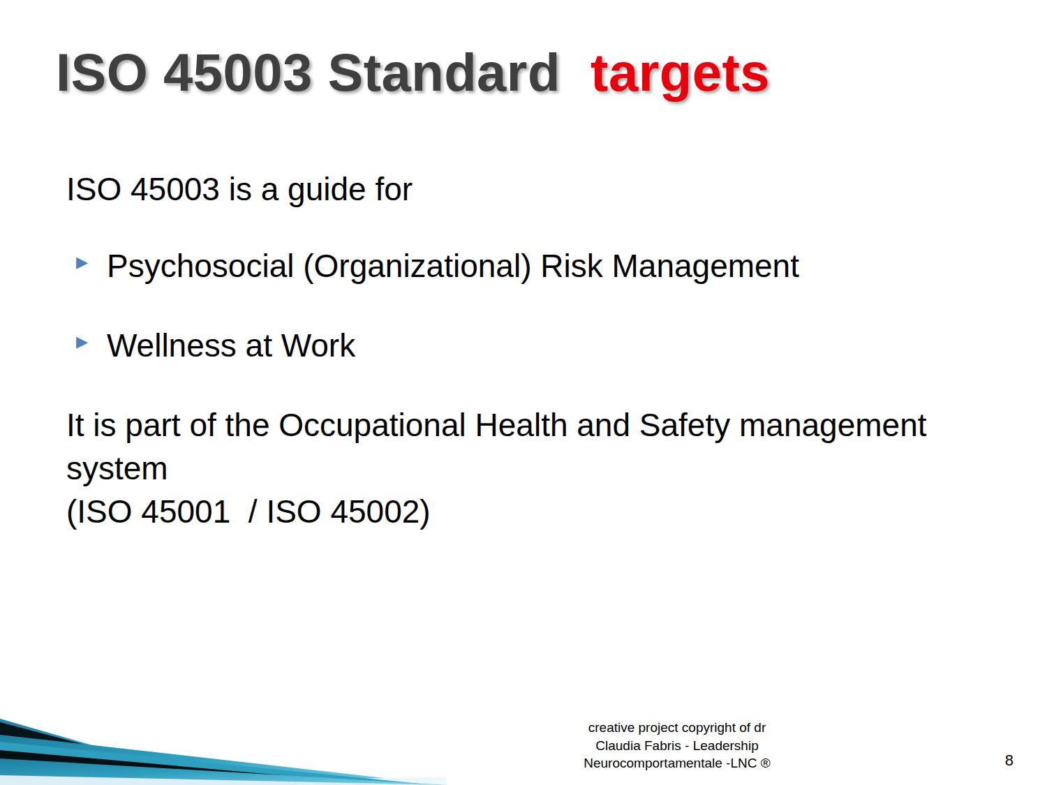ISO 45003 Standard targets
ISO 45003 is a guide for
Psychosocial (Organizational) Risk Management
Wellness at Work
It is part of the Occupational Health and Safety management system (ISO 45001 / ISO 45002)
creative project copyright of dr
Claudia Fabris - Leadership
Neurocomportamentale -LNC ®
8